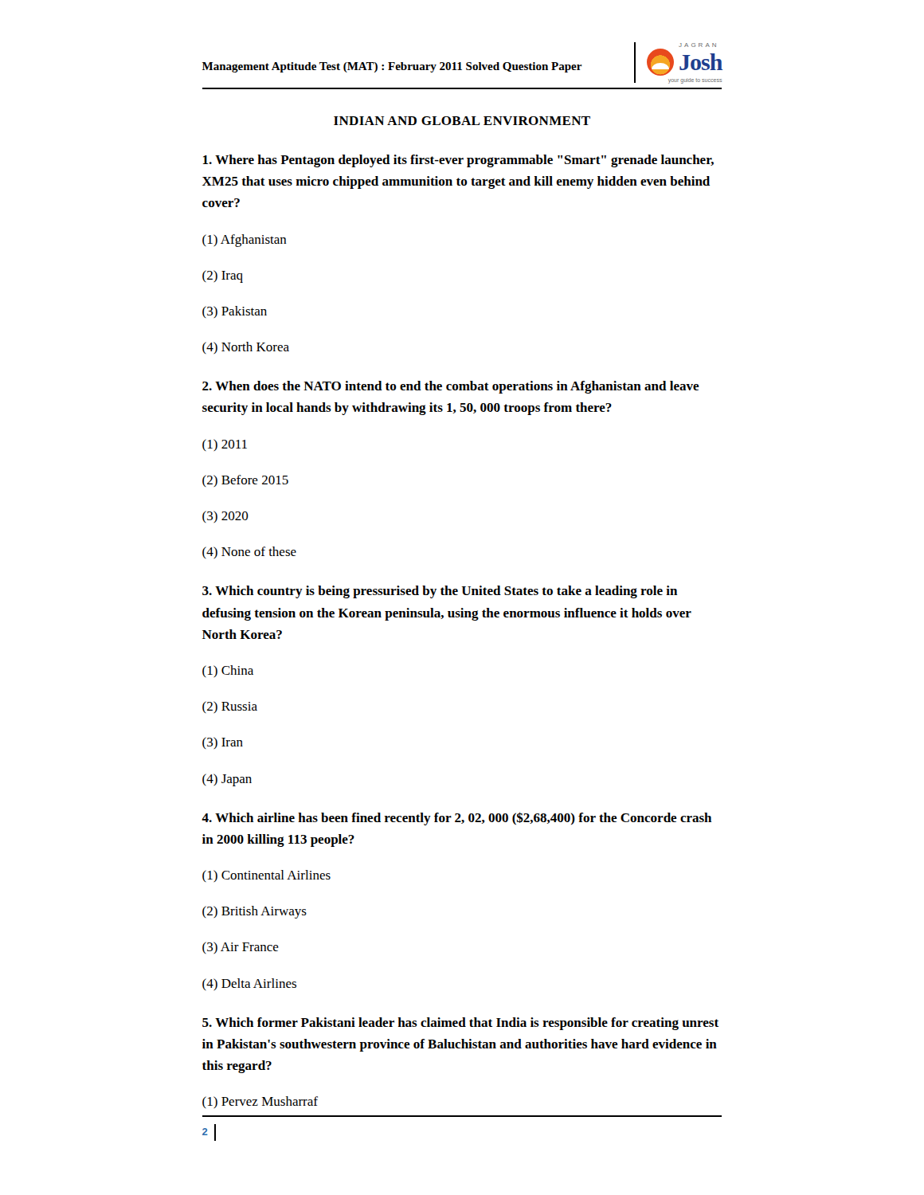Management Aptitude Test (MAT) : February 2011 Solved Question Paper
JAGRAN
Josh
your guide to success
INDIAN AND GLOBAL ENVIRONMENT
1. Where has Pentagon deployed its first-ever programmable "Smart" grenade launcher, XM25 that uses micro chipped ammunition to target and kill enemy hidden even behind cover?
(1) Afghanistan
(2) Iraq
(3) Pakistan
(4) North Korea
2. When does the NATO intend to end the combat operations in Afghanistan and leave security in local hands by withdrawing its 1, 50, 000 troops from there?
(1) 2011
(2) Before 2015
(3) 2020
(4) None of these
3. Which country is being pressurised by the United States to take a leading role in defusing tension on the Korean peninsula, using the enormous influence it holds over North Korea?
(1) China
(2) Russia
(3) Iran
(4) Japan
4. Which airline has been fined recently for 2, 02, 000 ($2,68,400) for the Concorde crash in 2000 killing 113 people?
(1) Continental Airlines
(2) British Airways
(3) Air France
(4) Delta Airlines
5. Which former Pakistani leader has claimed that India is responsible for creating unrest in Pakistan's southwestern province of Baluchistan and authorities have hard evidence in this regard?
(1) Pervez Musharraf
2